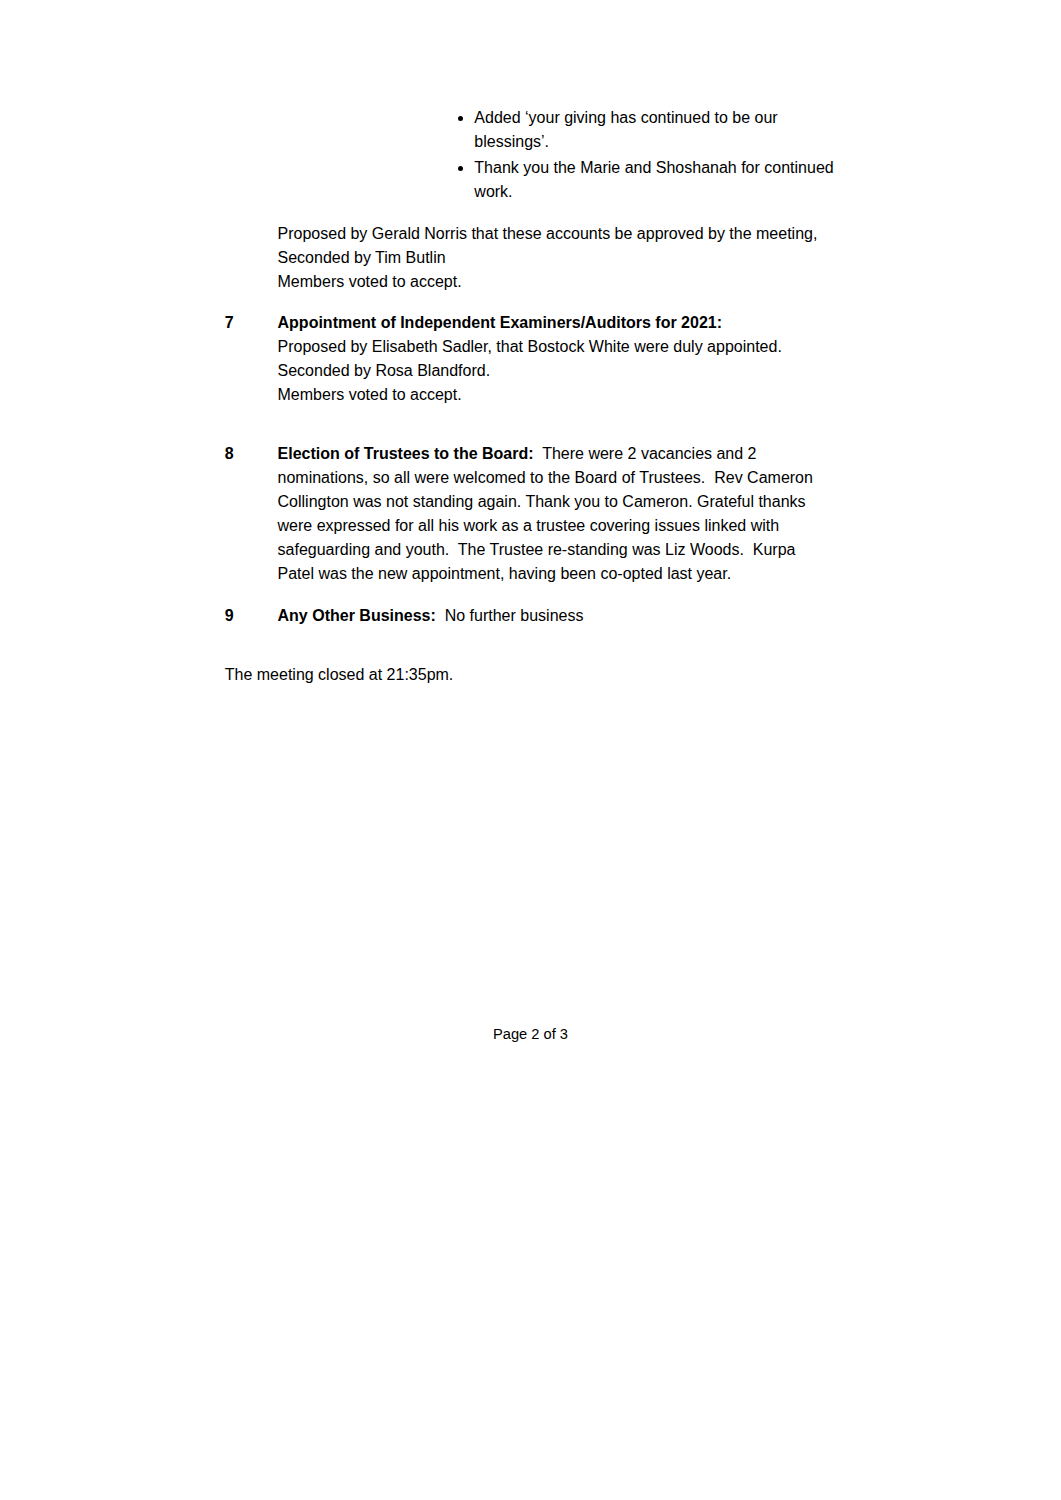Added ‘your giving has continued to be our blessings’.
Thank you the Marie and Shoshanah for continued work.
Proposed by Gerald Norris that these accounts be approved by the meeting,
Seconded by Tim Butlin
Members voted to accept.
7
Appointment of Independent Examiners/Auditors for 2021:
Proposed by Elisabeth Sadler, that Bostock White were duly appointed.
Seconded by Rosa Blandford.
Members voted to accept.
8
Election of Trustees to the Board: There were 2 vacancies and 2 nominations, so all were welcomed to the Board of Trustees. Rev Cameron Collington was not standing again. Thank you to Cameron. Grateful thanks were expressed for all his work as a trustee covering issues linked with safeguarding and youth. The Trustee re-standing was Liz Woods. Kurpa Patel was the new appointment, having been co-opted last year.
9
Any Other Business: No further business
The meeting closed at 21:35pm.
Page 2 of 3